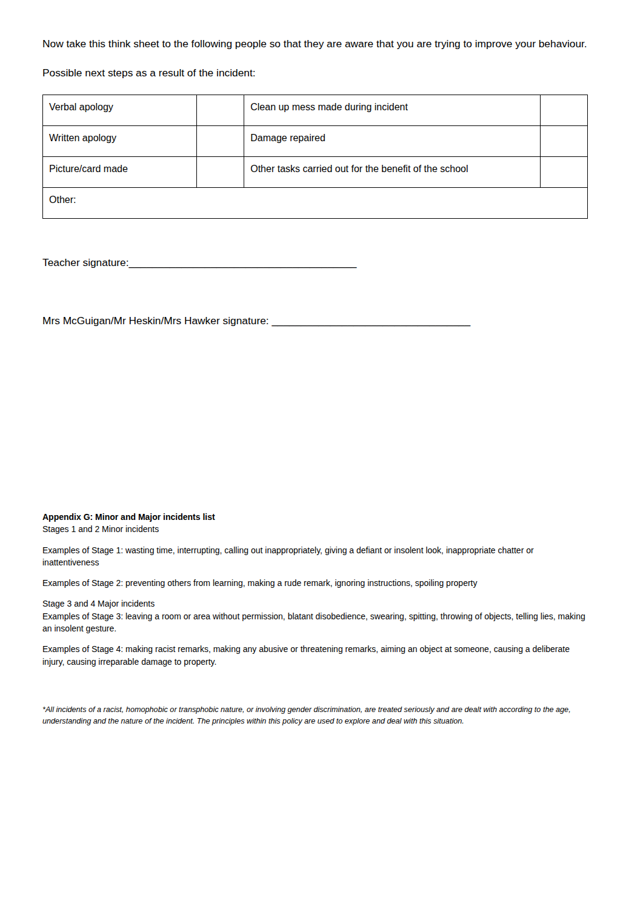Now take this think sheet to the following people so that they are aware that you are trying to improve your behaviour.
Possible next steps as a result of the incident:
| Verbal apology | | Clean up mess made during incident | |
| Written apology | | Damage repaired | |
| Picture/card made | | Other tasks carried out for the benefit of the school | |
| Other: |
Teacher signature:_______________________________________
Mrs McGuigan/Mr Heskin/Mrs Hawker signature: __________________________________
Appendix G: Minor and Major incidents list
Stages 1 and 2 Minor incidents
Examples of Stage 1: wasting time, interrupting, calling out inappropriately, giving a defiant or insolent look, inappropriate chatter or inattentiveness
Examples of Stage 2: preventing others from learning, making a rude remark, ignoring instructions, spoiling property
Stage 3 and 4 Major incidents
Examples of Stage 3: leaving a room or area without permission, blatant disobedience, swearing, spitting, throwing of objects, telling lies, making an insolent gesture.
Examples of Stage 4: making racist remarks, making any abusive or threatening remarks, aiming an object at someone, causing a deliberate injury, causing irreparable damage to property.
*All incidents of a racist, homophobic or transphobic nature, or involving gender discrimination, are treated seriously and are dealt with according to the age, understanding and the nature of the incident. The principles within this policy are used to explore and deal with this situation.